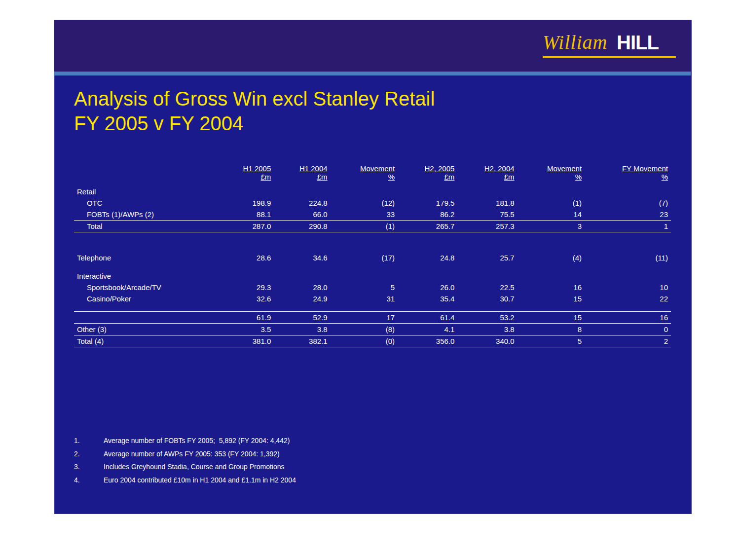William HILL
Analysis of Gross Win excl Stanley Retail
FY 2005 v FY 2004
| | H1 2005 | H1 2004 | Movement | H2, 2005 | H2, 2004 | Movement | FY Movement |
| --- | --- | --- | --- | --- | --- | --- | --- |
| | £m | £m | % | £m | £m | % | % |
| Retail | | | | | | | |
| | OTC | 198.9 | 224.8 | (12) | 179.5 | 181.8 | (1) | (7) |
| | FOBTs (1)/AWPs (2) | 88.1 | 66.0 | 33 | 86.2 | 75.5 | 14 | 23 |
| | Total | 287.0 | 290.8 | (1) | 265.7 | 257.3 | 3 | 1 |
| Telephone | 28.6 | 34.6 | (17) | 24.8 | 25.7 | (4) | (11) |
| Interactive | | | | | | | |
| | Sportsbook/Arcade/TV | 29.3 | 28.0 | 5 | 26.0 | 22.5 | 16 | 10 |
| | Casino/Poker | 32.6 | 24.9 | 31 | 35.4 | 30.7 | 15 | 22 |
| | 61.9 | 52.9 | 17 | 61.4 | 53.2 | 15 | 16 |
| Other (3) | 3.5 | 3.8 | (8) | 4.1 | 3.8 | 8 | 0 |
| Total (4) | 381.0 | 382.1 | (0) | 356.0 | 340.0 | 5 | 2 |
1. Average number of FOBTs FY 2005; 5,892 (FY 2004: 4,442) 2. Average number of AWPs FY 2005: 353 (FY 2004: 1,392) 3. Includes Greyhound Stadia, Course and Group Promotions 4. Euro 2004 contributed £10m in H1 2004 and £1.1m in H2 2004
8